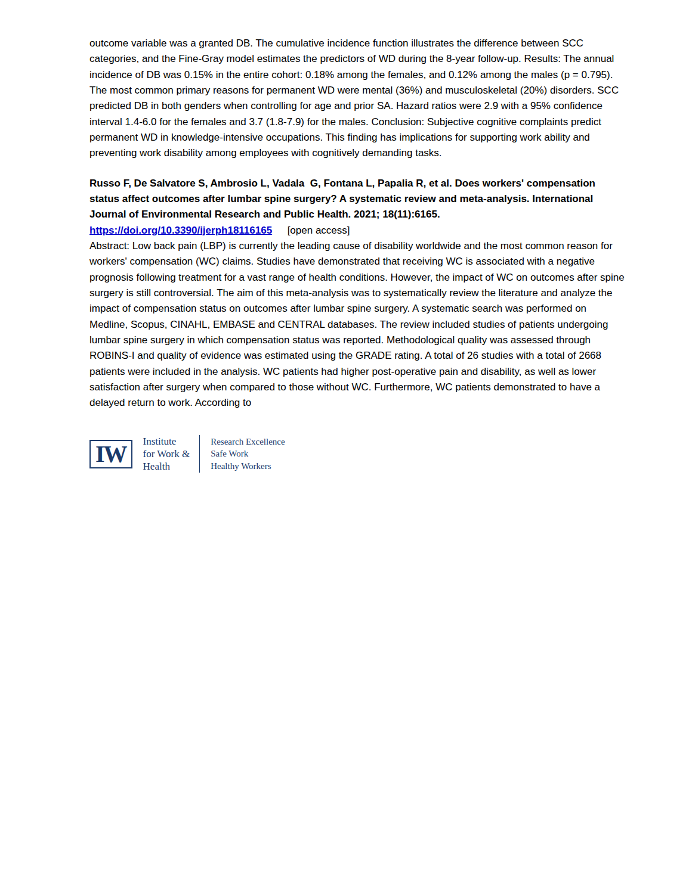outcome variable was a granted DB. The cumulative incidence function illustrates the difference between SCC categories, and the Fine-Gray model estimates the predictors of WD during the 8-year follow-up. Results: The annual incidence of DB was 0.15% in the entire cohort: 0.18% among the females, and 0.12% among the males (p = 0.795). The most common primary reasons for permanent WD were mental (36%) and musculoskeletal (20%) disorders. SCC predicted DB in both genders when controlling for age and prior SA. Hazard ratios were 2.9 with a 95% confidence interval 1.4-6.0 for the females and 3.7 (1.8-7.9) for the males. Conclusion: Subjective cognitive complaints predict permanent WD in knowledge-intensive occupations. This finding has implications for supporting work ability and preventing work disability among employees with cognitively demanding tasks.
Russo F, De Salvatore S, Ambrosio L, Vadala G, Fontana L, Papalia R, et al. Does workers' compensation status affect outcomes after lumbar spine surgery? A systematic review and meta-analysis. International Journal of Environmental Research and Public Health. 2021; 18(11):6165.
https://doi.org/10.3390/ijerph18116165[open access]
Abstract: Low back pain (LBP) is currently the leading cause of disability worldwide and the most common reason for workers' compensation (WC) claims. Studies have demonstrated that receiving WC is associated with a negative prognosis following treatment for a vast range of health conditions. However, the impact of WC on outcomes after spine surgery is still controversial. The aim of this meta-analysis was to systematically review the literature and analyze the impact of compensation status on outcomes after lumbar spine surgery. A systematic search was performed on Medline, Scopus, CINAHL, EMBASE and CENTRAL databases. The review included studies of patients undergoing lumbar spine surgery in which compensation status was reported. Methodological quality was assessed through ROBINS-I and quality of evidence was estimated using the GRADE rating. A total of 26 studies with a total of 2668 patients were included in the analysis. WC patients had higher post-operative pain and disability, as well as lower satisfaction after surgery when compared to those without WC. Furthermore, WC patients demonstrated to have a delayed return to work. According to
IW
Institute
for Work &
Health
Research Excellence
Safe Work
Healthy Workers